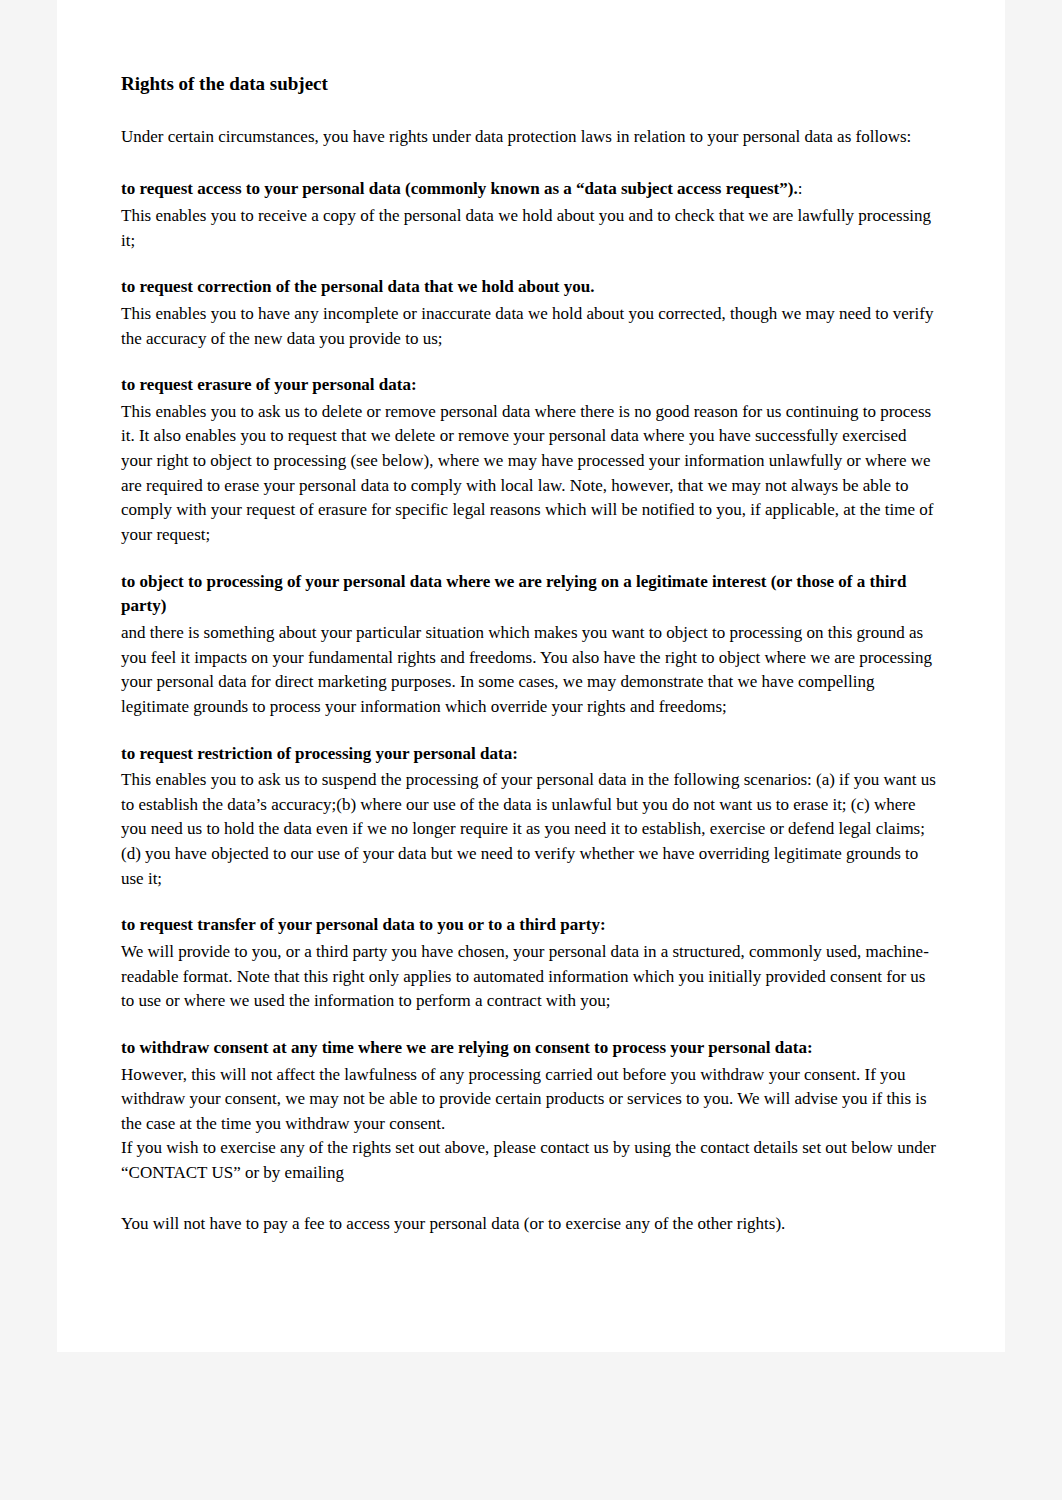Rights of the data subject
Under certain circumstances, you have rights under data protection laws in relation to your personal data as follows:
to request access to your personal data (commonly known as a “data subject access request”).:
This enables you to receive a copy of the personal data we hold about you and to check that we are lawfully processing it;
to request correction of the personal data that we hold about you.
This enables you to have any incomplete or inaccurate data we hold about you corrected, though we may need to verify the accuracy of the new data you provide to us;
to request erasure of your personal data:
This enables you to ask us to delete or remove personal data where there is no good reason for us continuing to process it. It also enables you to request that we delete or remove your personal data where you have successfully exercised your right to object to processing (see below), where we may have processed your information unlawfully or where we are required to erase your personal data to comply with local law. Note, however, that we may not always be able to comply with your request of erasure for specific legal reasons which will be notified to you, if applicable, at the time of your request;
to object to processing of your personal data where we are relying on a legitimate interest (or those of a third party)
and there is something about your particular situation which makes you want to object to processing on this ground as you feel it impacts on your fundamental rights and freedoms. You also have the right to object where we are processing your personal data for direct marketing purposes. In some cases, we may demonstrate that we have compelling legitimate grounds to process your information which override your rights and freedoms;
to request restriction of processing your personal data:
This enables you to ask us to suspend the processing of your personal data in the following scenarios: (a) if you want us to establish the data’s accuracy;(b) where our use of the data is unlawful but you do not want us to erase it; (c) where you need us to hold the data even if we no longer require it as you need it to establish, exercise or defend legal claims; (d) you have objected to our use of your data but we need to verify whether we have overriding legitimate grounds to use it;
to request transfer of your personal data to you or to a third party:
We will provide to you, or a third party you have chosen, your personal data in a structured, commonly used, machine-readable format. Note that this right only applies to automated information which you initially provided consent for us to use or where we used the information to perform a contract with you;
to withdraw consent at any time where we are relying on consent to process your personal data:
However, this will not affect the lawfulness of any processing carried out before you withdraw your consent. If you withdraw your consent, we may not be able to provide certain products or services to you. We will advise you if this is the case at the time you withdraw your consent.
If you wish to exercise any of the rights set out above, please contact us by using the contact details set out below under “CONTACT US” or by emailing
You will not have to pay a fee to access your personal data (or to exercise any of the other rights).